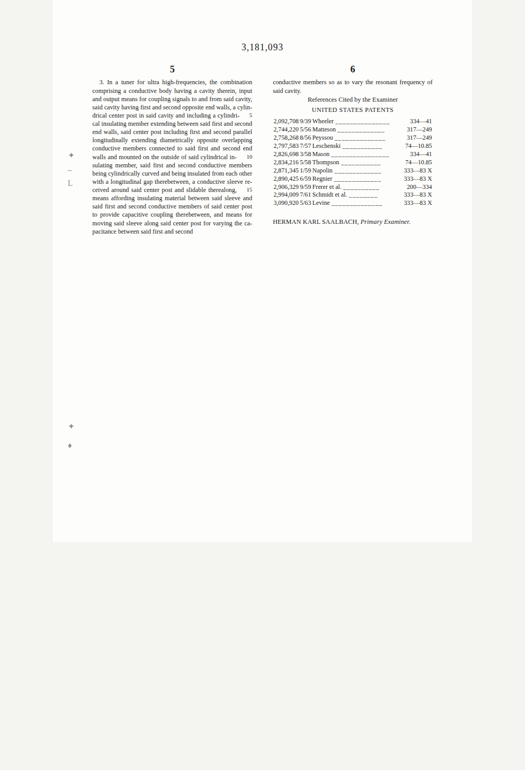3,181,093
✦
–
L
✦
♦
5
3. In a tuner for ultra high-frequencies, the combination comprising a conductive body having a cavity therein, input and output means for coupling signals to and from said cavity, said cavity having first and second opposite end walls, a cylindrical center post in said cavity and5 including a cylindrical insulating member extending between said first and second end walls, said center post including first and second parallel longitudinally extending diametrically opposite overlapping conductive members connected to said first and second end walls and10 mounted on the outside of said cylindrical insulating member, said first and second conductive members being cylindrically curved and being insulated from each other with a longitudinal gap therebetween, a conductive sleeve received around said center post and slidable therealong,15 means affording insulating material between said sleeve and said first and second conductive members of said center post to provide capacitive coupling therebetween, and means for moving said sleeve along said center post for varying the capacitance between said first and second
6
conductive members so as to vary the resonant frequency of said cavity.
References Cited by the Examiner
UNITED STATES PATENTS
| 2,092,708 | 9/39 | Wheeler _______________ | 334—41 |
| 2,744,220 | 5/56 | Matteson _____________ | 317—249 |
| 2,758,268 | 8/56 | Peyssou ______________ | 317—249 |
| 2,797,583 | 7/57 | Leschenski ___________ | 74—10.85 |
| 2,826,698 | 3/58 | Mason ________________ | 334—41 |
| 2,834,216 | 5/58 | Thompson ___________ | 74—10.85 |
| 2,871,345 | 1/59 | Napolin _____________ | 333—83 X |
| 2,890,425 | 6/59 | Regnier _____________ | 333—83 X |
| 2,906,329 | 9/59 | Frerer et al. __________ | 200—334 |
| 2,994,009 | 7/61 | Schmidt et al. ________ | 333—83 X |
| 3,090,920 | 5/63 | Levine ______________ | 333—83 X |
HERMAN KARL SAALBACH, Primary Examiner.